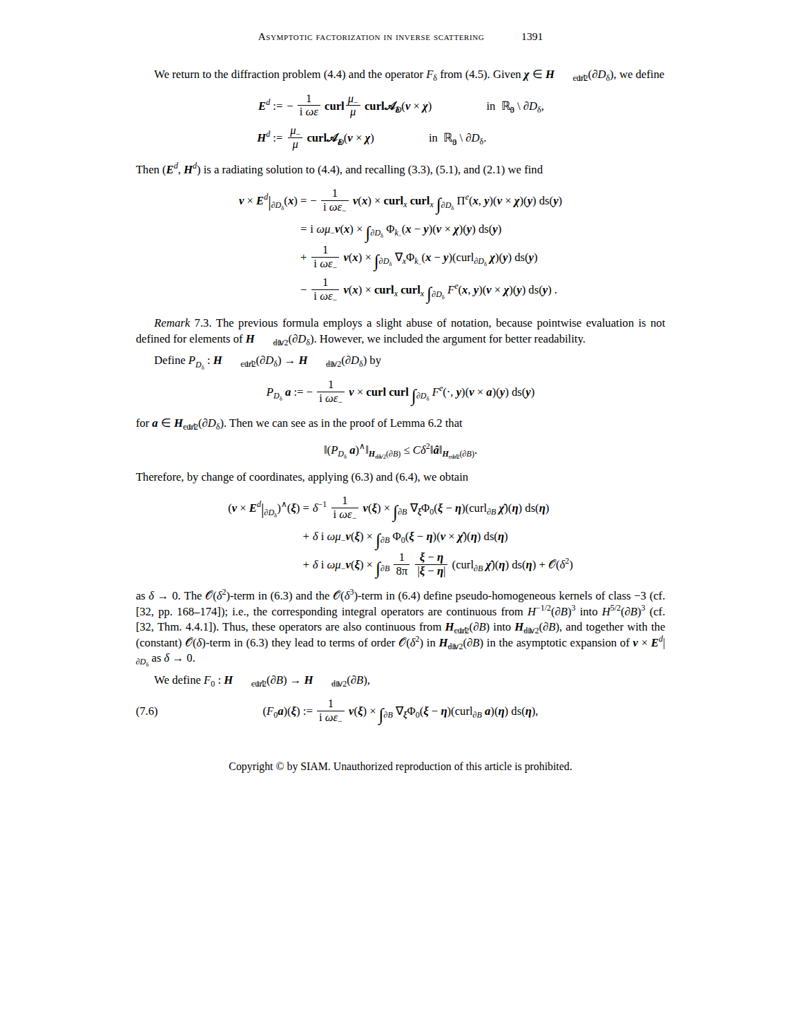Asymptotic factorization in inverse scattering 1391
We return to the diffraction problem (4.4) and the operator Fδ from (4.5). Given χ ∈ H−1/2curl(∂Dδ), we define
Ed :=
− 1 i ωε curl μ−μ curl 𝒜eDδ(ν × χ) in ℝ30 \ ∂Dδ,
Hd :=
μ−μ curl 𝒜eDδ(ν × χ) in ℝ30 \ ∂Dδ.
Then (Ed, Hd) is a radiating solution to (4.4), and recalling (3.3), (5.1), and (2.1) we find
ν × Ed|∂Dδ(x) =
− 1 i ωε− ν(x) × curlx curlx ∫∂Dδ Πe(x, y)(ν × χ)(y) ds(y)
=
i ωμ−ν(x) × ∫∂Dδ Φk−(x − y)(ν × χ)(y) ds(y)
+
1 i ωε− ν(x) × ∫∂Dδ ∇xΦk−(x − y)(curl∂Dδ χ)(y) ds(y)
−
1 i ωε− ν(x) × curlx curlx ∫∂Dδ Fe(x, y)(ν × χ)(y) ds(y) .
Remark 7.3. The previous formula employs a slight abuse of notation, because pointwise evaluation is not defined for elements of H−1/2div(∂Dδ). However, we included the argument for better readability.
Define PDδ : H−1/2curl(∂Dδ) → H−1/2div(∂Dδ) by
PDδ a := − 1 i ωε− ν × curl curl ∫∂Dδ Fe(·, y)(ν × a)(y) ds(y)
for a ∈ H−1/2curl(∂Dδ). Then we can see as in the proof of Lemma 6.2 that
‖(PDδ a)∧‖H−1/2div(∂B) ≤ Cδ2‖â‖H−1/2curl(∂B).
Therefore, by change of coordinates, applying (6.3) and (6.4), we obtain
(ν × Ed|∂Dδ)∧(ξ) =
δ−1 1 i ωε− ν(ξ) × ∫∂B ∇ξΦ0(ξ − η)(curl∂B χ̂)(η) ds(η)
+
δ i ωμ−ν(ξ) × ∫∂B Φ0(ξ − η)(ν × χ̂)(η) ds(η)
+
δ i ωμ−ν(ξ) × ∫∂B 18π ξ − η|ξ − η| (curl∂B χ̂)(η) ds(η) + 𝒪(δ2)
as δ → 0. The 𝒪(δ2)-term in (6.3) and the 𝒪(δ3)-term in (6.4) define pseudo-homogeneous kernels of class −3 (cf. [32, pp. 168–174]); i.e., the corresponding integral operators are continuous from H−1/2(∂B)3 into H5/2(∂B)3 (cf. [32, Thm. 4.4.1]). Thus, these operators are also continuous from H−1/2curl(∂B) into H−1/2div(∂B), and together with the (constant) 𝒪(δ)-term in (6.3) they lead to terms of order 𝒪(δ2) in H−1/2div(∂B) in the asymptotic expansion of ν × Ed|∂Dδ as δ → 0.
We define F0 : H−1/2curl(∂B) → H−1/2div(∂B),
(7.6) (F0a)(ξ) := 1 i ωε− ν(ξ) × ∫∂B ∇ξΦ0(ξ − η)(curl∂B a)(η) ds(η),
Copyright © by SIAM. Unauthorized reproduction of this article is prohibited.